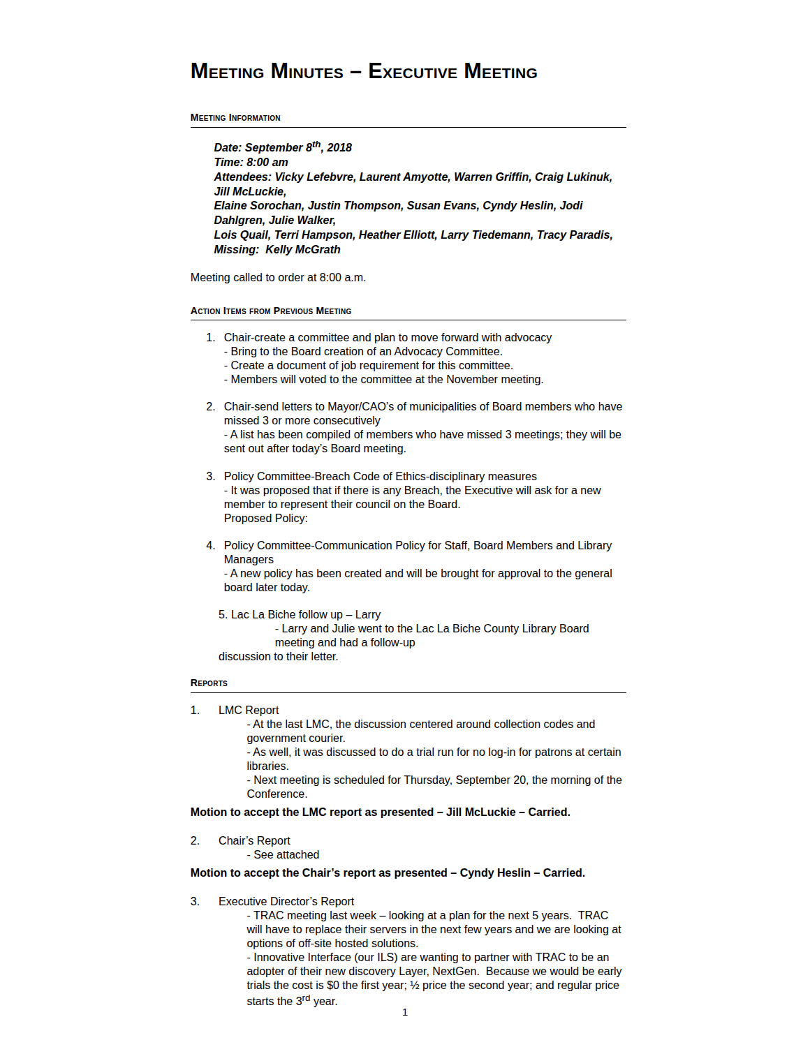Meeting Minutes – Executive Meeting
Meeting Information
Date: September 8th, 2018
Time: 8:00 am
Attendees: Vicky Lefebvre, Laurent Amyotte, Warren Griffin, Craig Lukinuk, Jill McLuckie,
Elaine Sorochan, Justin Thompson, Susan Evans, Cyndy Heslin, Jodi Dahlgren, Julie Walker,
Lois Quail, Terri Hampson, Heather Elliott, Larry Tiedemann, Tracy Paradis,
Missing: Kelly McGrath
Meeting called to order at 8:00 a.m.
Action Items from Previous Meeting
Chair-create a committee and plan to move forward with advocacy
- Bring to the Board creation of an Advocacy Committee.
- Create a document of job requirement for this committee.
- Members will voted to the committee at the November meeting.
Chair-send letters to Mayor/CAO’s of municipalities of Board members who have missed 3 or more consecutively
- A list has been compiled of members who have missed 3 meetings; they will be sent out after today’s Board meeting.
Policy Committee-Breach Code of Ethics-disciplinary measures
- It was proposed that if there is any Breach, the Executive will ask for a new member to represent their council on the Board.
Proposed Policy:
Policy Committee-Communication Policy for Staff, Board Members and Library Managers
- A new policy has been created and will be brought for approval to the general board later today.
5. Lac La Biche follow up – Larry
- Larry and Julie went to the Lac La Biche County Library Board meeting and had a follow-up
discussion to their letter.
Reports
1. LMC Report
- At the last LMC, the discussion centered around collection codes and government courier.
- As well, it was discussed to do a trial run for no log-in for patrons at certain libraries.
- Next meeting is scheduled for Thursday, September 20, the morning of the Conference.
Motion to accept the LMC report as presented – Jill McLuckie – Carried.
2. Chair’s Report
- See attached
Motion to accept the Chair’s report as presented – Cyndy Heslin – Carried.
3. Executive Director’s Report
- TRAC meeting last week – looking at a plan for the next 5 years. TRAC will have to replace their servers in the next few years and we are looking at options of off-site hosted solutions.
- Innovative Interface (our ILS) are wanting to partner with TRAC to be an adopter of their new discovery Layer, NextGen. Because we would be early trials the cost is $0 the first year; ½ price the second year; and regular price starts the 3rd year.
1